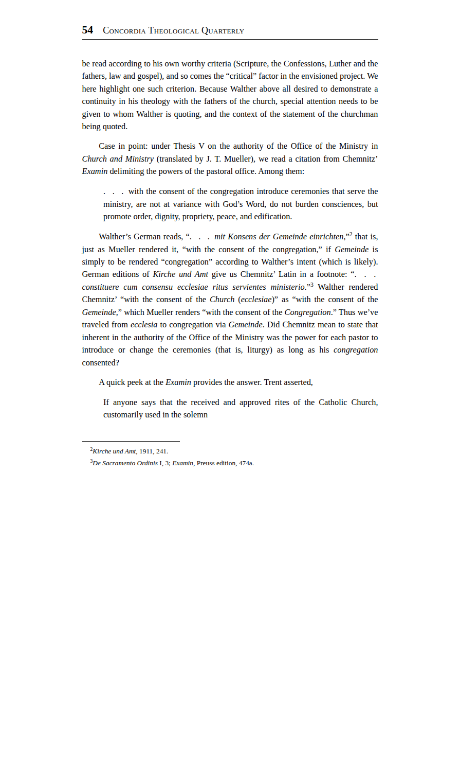54 Concordia Theological Quarterly
be read according to his own worthy criteria (Scripture, the Confessions, Luther and the fathers, law and gospel), and so comes the “critical” factor in the envisioned project. We here highlight one such criterion. Because Walther above all desired to demonstrate a continuity in his theology with the fathers of the church, special attention needs to be given to whom Walther is quoting, and the context of the statement of the churchman being quoted.
Case in point: under Thesis V on the authority of the Office of the Ministry in Church and Ministry (translated by J. T. Mueller), we read a citation from Chemnitz’ Examin delimiting the powers of the pastoral office. Among them:
. . . with the consent of the congregation introduce ceremonies that serve the ministry, are not at variance with God’s Word, do not burden consciences, but promote order, dignity, propriety, peace, and edification.
Walther’s German reads, “. . . mit Konsens der Gemeinde einrichten,”2 that is, just as Mueller rendered it, “with the consent of the congregation,” if Gemeinde is simply to be rendered “congregation” according to Walther’s intent (which is likely). German editions of Kirche und Amt give us Chemnitz’ Latin in a footnote: “. . . constituere cum consensu ecclesiae ritus servientes ministerio.”3 Walther rendered Chemnitz’ “with the consent of the Church (ecclesiae)” as “with the consent of the Gemeinde,” which Mueller renders “with the consent of the Congregation.” Thus we’ve traveled from ecclesia to congregation via Gemeinde. Did Chemnitz mean to state that inherent in the authority of the Office of the Ministry was the power for each pastor to introduce or change the ceremonies (that is, liturgy) as long as his congregation consented?
A quick peek at the Examin provides the answer. Trent asserted,
If anyone says that the received and approved rites of the Catholic Church, customarily used in the solemn
2Kirche und Amt, 1911, 241.
3De Sacramento Ordinis I, 3; Examin, Preuss edition, 474a.